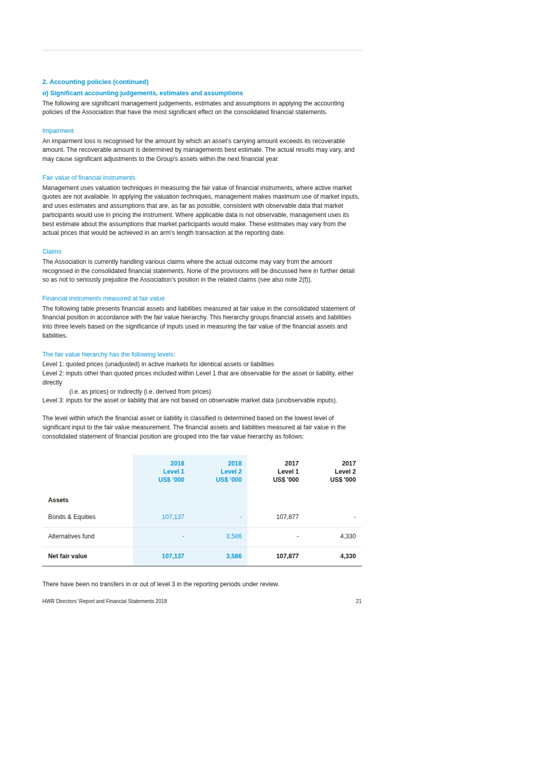2. Accounting policies (continued)
o) Significant accounting judgements, estimates and assumptions
The following are significant management judgements, estimates and assumptions in applying the accounting policies of the Association that have the most significant effect on the consolidated financial statements.
Impairment
An impairment loss is recognised for the amount by which an asset's carrying amount exceeds its recoverable amount. The recoverable amount is determined by managements best estimate. The actual results may vary, and may cause significant adjustments to the Group's assets within the next financial year.
Fair value of financial instruments
Management uses valuation techniques in measuring the fair value of financial instruments, where active market quotes are not available. In applying the valuation techniques, management makes maximum use of market inputs, and uses estimates and assumptions that are, as far as possible, consistent with observable data that market participants would use in pricing the instrument. Where applicable data is not observable, management uses its best estimate about the assumptions that market participants would make. These estimates may vary from the actual prices that would be achieved in an arm's length transaction at the reporting date.
Claims
The Association is currently handling various claims where the actual outcome may vary from the amount recognised in the consolidated financial statements. None of the provisions will be discussed here in further detail so as not to seriously prejudice the Association's position in the related claims (see also note 2(f)).
Financial instruments measured at fair value
The following table presents financial assets and liabilities measured at fair value in the consolidated statement of financial position in accordance with the fair value hierarchy. This hierarchy groups financial assets and liabilities into three levels based on the significance of inputs used in measuring the fair value of the financial assets and liabilities.
The fair value hierarchy has the following levels:
Level 1: quoted prices (unadjusted) in active markets for identical assets or liabilities
Level 2: inputs other than quoted prices included within Level 1 that are observable for the asset or liability, either directly (i.e. as prices) or indirectly (i.e. derived from prices)
Level 3: inputs for the asset or liability that are not based on observable market data (unobservable inputs).
The level within which the financial asset or liability is classified is determined based on the lowest level of significant input to the fair value measurement. The financial assets and liabilities measured at fair value in the consolidated statement of financial position are grouped into the fair value hierarchy as follows:
| | 2018 Level 1 US$ ‘000 | 2018 Level 2 US$ ‘000 | 2017 Level 1 US$ '000 | 2017 Level 2 US$ '000 |
| --- | --- | --- | --- | --- |
| Assets | | | | |
| Bonds & Equities | 107,137 | - | 107,877 | - |
| Alternatives fund | - | 3,586 | - | 4,330 |
| Net fair value | 107,137 | 3,586 | 107,877 | 4,330 |
There have been no transfers in or out of level 3 in the reporting periods under review.
HWR Directors’ Report and Financial Statements 2018 21